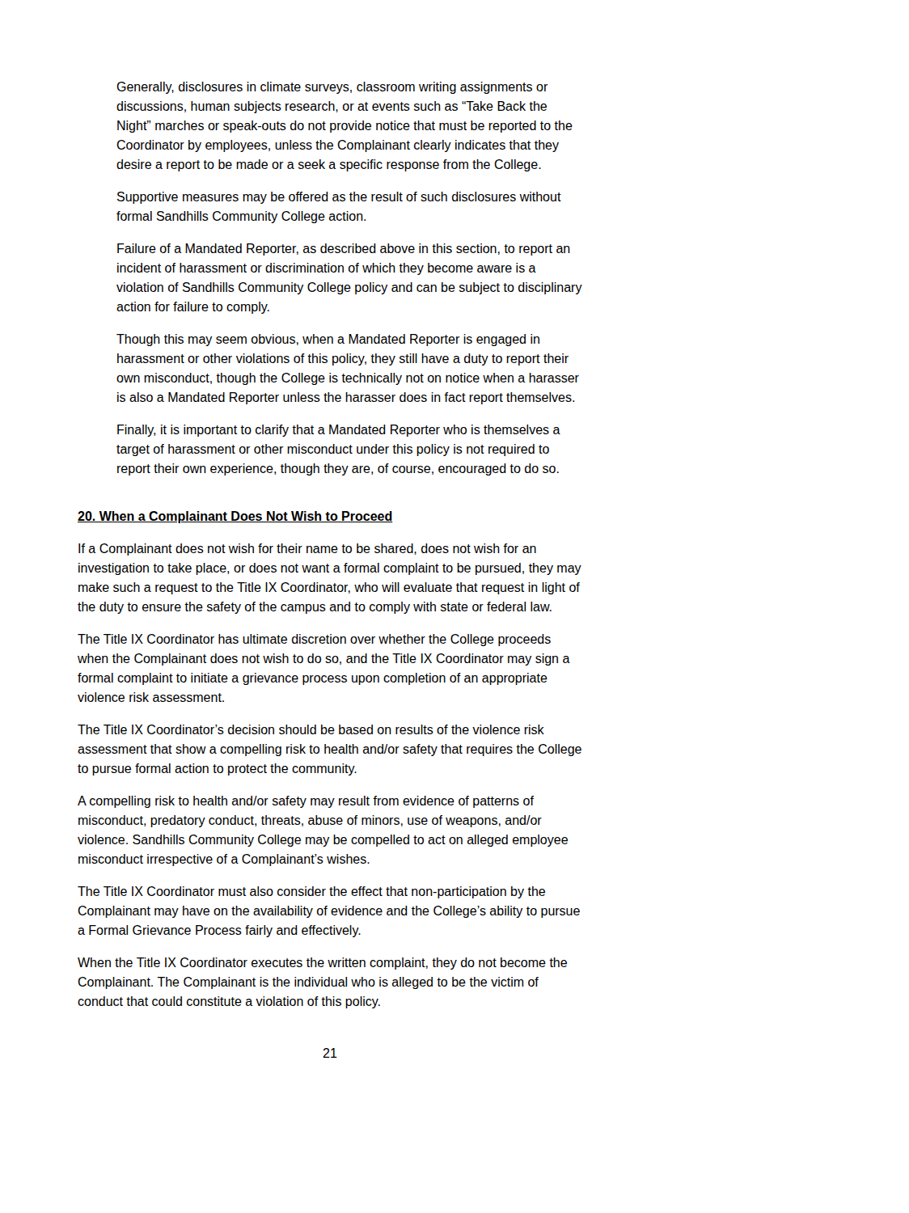Generally, disclosures in climate surveys, classroom writing assignments or discussions, human subjects research, or at events such as “Take Back the Night” marches or speak-outs do not provide notice that must be reported to the Coordinator by employees, unless the Complainant clearly indicates that they desire a report to be made or a seek a specific response from the College.
Supportive measures may be offered as the result of such disclosures without formal Sandhills Community College action.
Failure of a Mandated Reporter, as described above in this section, to report an incident of harassment or discrimination of which they become aware is a violation of Sandhills Community College policy and can be subject to disciplinary action for failure to comply.
Though this may seem obvious, when a Mandated Reporter is engaged in harassment or other violations of this policy, they still have a duty to report their own misconduct, though the College is technically not on notice when a harasser is also a Mandated Reporter unless the harasser does in fact report themselves.
Finally, it is important to clarify that a Mandated Reporter who is themselves a target of harassment or other misconduct under this policy is not required to report their own experience, though they are, of course, encouraged to do so.
20. When a Complainant Does Not Wish to Proceed
If a Complainant does not wish for their name to be shared, does not wish for an investigation to take place, or does not want a formal complaint to be pursued, they may make such a request to the Title IX Coordinator, who will evaluate that request in light of the duty to ensure the safety of the campus and to comply with state or federal law.
The Title IX Coordinator has ultimate discretion over whether the College proceeds when the Complainant does not wish to do so, and the Title IX Coordinator may sign a formal complaint to initiate a grievance process upon completion of an appropriate violence risk assessment.
The Title IX Coordinator’s decision should be based on results of the violence risk assessment that show a compelling risk to health and/or safety that requires the College to pursue formal action to protect the community.
A compelling risk to health and/or safety may result from evidence of patterns of misconduct, predatory conduct, threats, abuse of minors, use of weapons, and/or violence. Sandhills Community College may be compelled to act on alleged employee misconduct irrespective of a Complainant’s wishes.
The Title IX Coordinator must also consider the effect that non-participation by the Complainant may have on the availability of evidence and the College’s ability to pursue a Formal Grievance Process fairly and effectively.
When the Title IX Coordinator executes the written complaint, they do not become the Complainant. The Complainant is the individual who is alleged to be the victim of conduct that could constitute a violation of this policy.
21